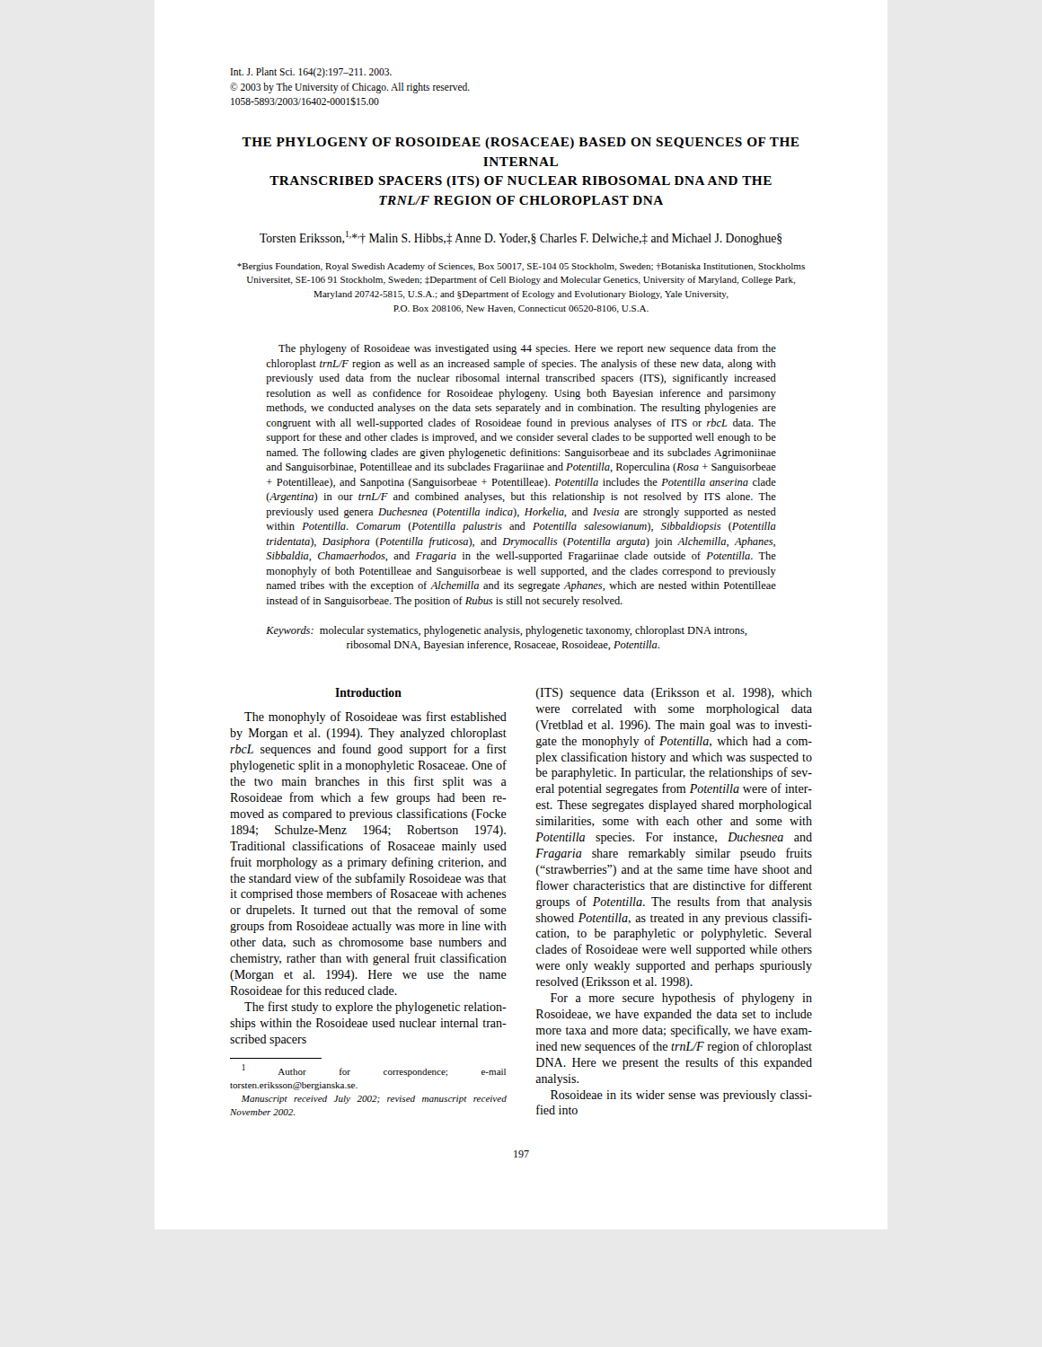Int. J. Plant Sci. 164(2):197–211. 2003.
© 2003 by The University of Chicago. All rights reserved.
1058-5893/2003/16402-0001$15.00
The Phylogeny of Rosoideae (Rosaceae) Based on Sequences of the Internal
Transcribed Spacers (ITS) of Nuclear Ribosomal DNA and the
trnL/F Region of Chloroplast DNA
Torsten Eriksson,1,*,† Malin S. Hibbs,‡ Anne D. Yoder,§ Charles F. Delwiche,‡ and Michael J. Donoghue§
*Bergius Foundation, Royal Swedish Academy of Sciences, Box 50017, SE-104 05 Stockholm, Sweden; †Botaniska Institutionen, Stockholms
Universitet, SE-106 91 Stockholm, Sweden; ‡Department of Cell Biology and Molecular Genetics, University of Maryland, College Park,
Maryland 20742-5815, U.S.A.; and §Department of Ecology and Evolutionary Biology, Yale University,
P.O. Box 208106, New Haven, Connecticut 06520-8106, U.S.A.
The phylogeny of Rosoideae was investigated using 44 species. Here we report new sequence data from the chloroplast trnL/F region as well as an increased sample of species. The analysis of these new data, along with previously used data from the nuclear ribosomal internal transcribed spacers (ITS), significantly increased resolution as well as confidence for Rosoideae phylogeny. Using both Bayesian inference and parsimony methods, we conducted analyses on the data sets separately and in combination. The resulting phylogenies are congruent with all well-supported clades of Rosoideae found in previous analyses of ITS or rbcL data. The support for these and other clades is improved, and we consider several clades to be supported well enough to be named. The following clades are given phylogenetic definitions: Sanguisorbeae and its subclades Agrimoniinae and Sanguisorbinae, Potentilleae and its subclades Fragariinae and Potentilla, Roperculina (Rosa + Sanguisorbeae + Potentilleae), and Sanpotina (Sanguisorbeae + Potentilleae). Potentilla includes the Potentilla anserina clade (Argentina) in our trnL/F and combined analyses, but this relationship is not resolved by ITS alone. The previously used genera Duchesnea (Potentilla indica), Horkelia, and Ivesia are strongly supported as nested within Potentilla. Comarum (Potentilla palustris and Potentilla salesowianum), Sibbaldiopsis (Potentilla tridentata), Dasiphora (Potentilla fruticosa), and Drymocallis (Potentilla arguta) join Alchemilla, Aphanes, Sibbaldia, Chamaerhodos, and Fragaria in the well-supported Fragariinae clade outside of Potentilla. The monophyly of both Potentilleae and Sanguisorbeae is well supported, and the clades correspond to previously named tribes with the exception of Alchemilla and its segregate Aphanes, which are nested within Potentilleae instead of in Sanguisorbeae. The position of Rubus is still not securely resolved.
Keywords: molecular systematics, phylogenetic analysis, phylogenetic taxonomy, chloroplast DNA introns, ribosomal DNA, Bayesian inference, Rosaceae, Rosoideae, Potentilla.
Introduction
The monophyly of Rosoideae was first established by Morgan et al. (1994). They analyzed chloroplast rbcL sequences and found good support for a first phylogenetic split in a monophyletic Rosaceae. One of the two main branches in this first split was a Rosoideae from which a few groups had been removed as compared to previous classifications (Focke 1894; Schulze-Menz 1964; Robertson 1974). Traditional classifications of Rosaceae mainly used fruit morphology as a primary defining criterion, and the standard view of the subfamily Rosoideae was that it comprised those members of Rosaceae with achenes or drupelets. It turned out that the removal of some groups from Rosoideae actually was more in line with other data, such as chromosome base numbers and chemistry, rather than with general fruit classification (Morgan et al. 1994). Here we use the name Rosoideae for this reduced clade.
The first study to explore the phylogenetic relationships within the Rosoideae used nuclear internal transcribed spacers
1 Author for correspondence; e-mail torsten.eriksson@bergianska.se.
Manuscript received July 2002; revised manuscript received November 2002.
(ITS) sequence data (Eriksson et al. 1998), which were correlated with some morphological data (Vretblad et al. 1996). The main goal was to investigate the monophyly of Potentilla, which had a complex classification history and which was suspected to be paraphyletic. In particular, the relationships of several potential segregates from Potentilla were of interest. These segregates displayed shared morphological similarities, some with each other and some with Potentilla species. For instance, Duchesnea and Fragaria share remarkably similar pseudo fruits (“strawberries”) and at the same time have shoot and flower characteristics that are distinctive for different groups of Potentilla. The results from that analysis showed Potentilla, as treated in any previous classification, to be paraphyletic or polyphyletic. Several clades of Rosoideae were well supported while others were only weakly supported and perhaps spuriously resolved (Eriksson et al. 1998).
For a more secure hypothesis of phylogeny in Rosoideae, we have expanded the data set to include more taxa and more data; specifically, we have examined new sequences of the trnL/F region of chloroplast DNA. Here we present the results of this expanded analysis.
Rosoideae in its wider sense was previously classified into
197